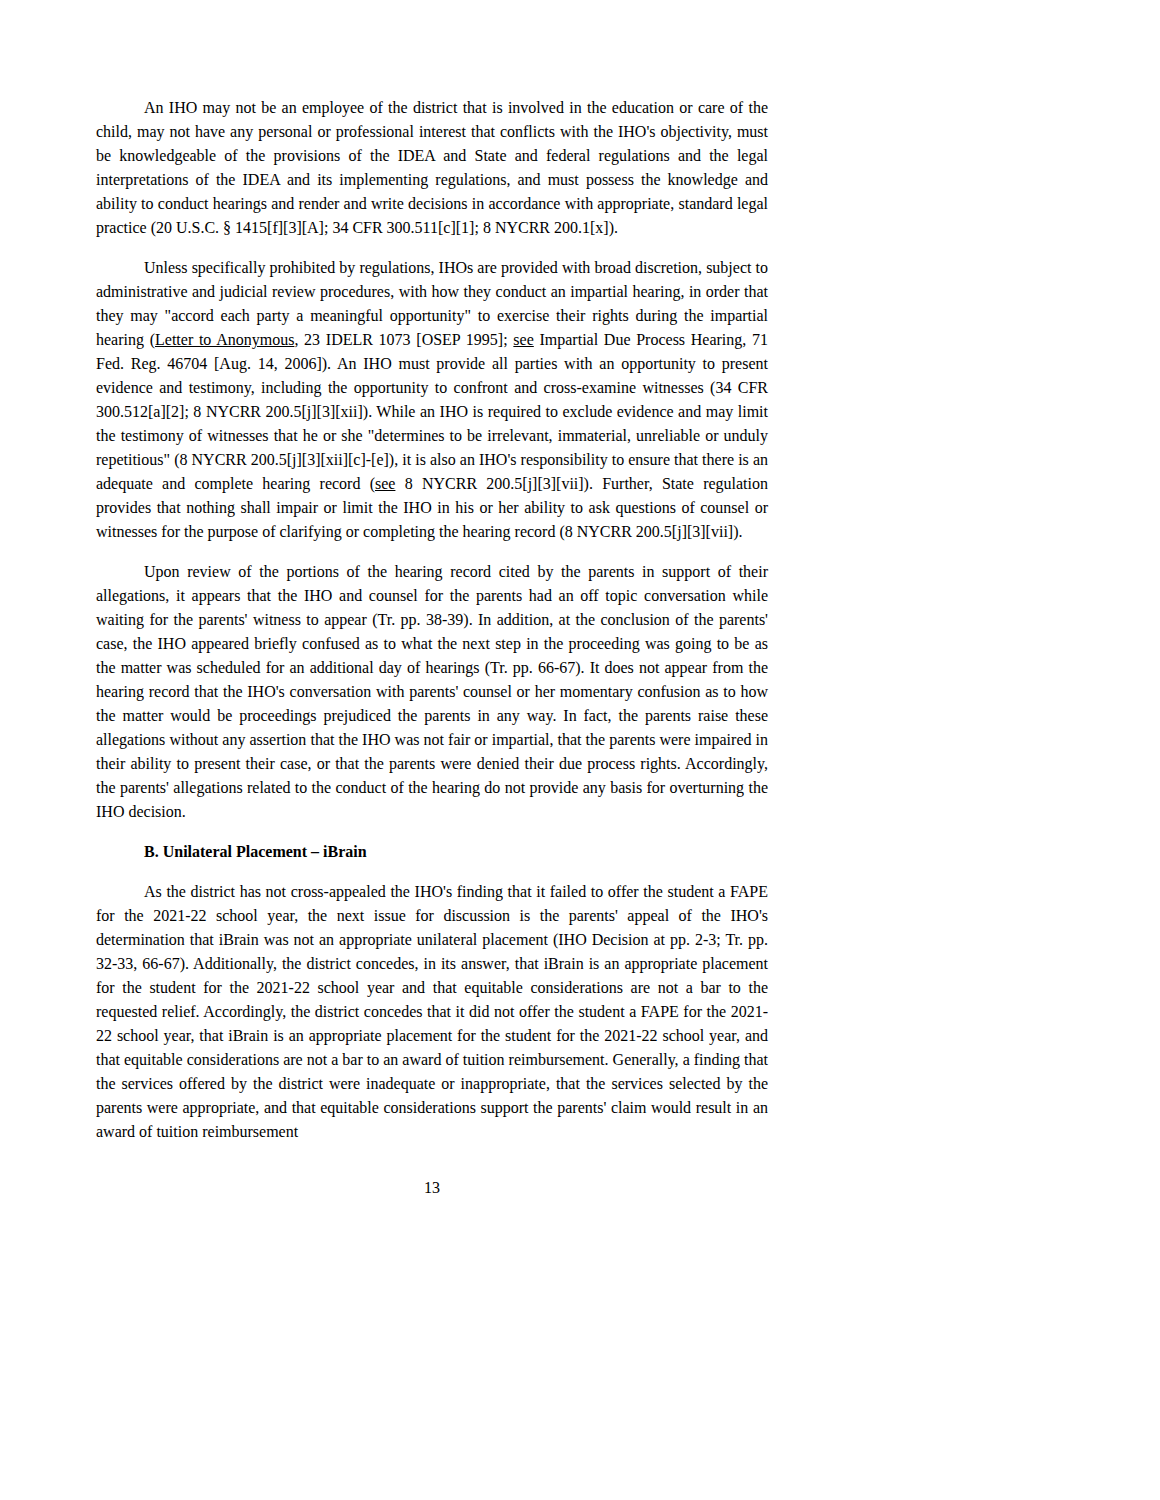An IHO may not be an employee of the district that is involved in the education or care of the child, may not have any personal or professional interest that conflicts with the IHO's objectivity, must be knowledgeable of the provisions of the IDEA and State and federal regulations and the legal interpretations of the IDEA and its implementing regulations, and must possess the knowledge and ability to conduct hearings and render and write decisions in accordance with appropriate, standard legal practice (20 U.S.C. § 1415[f][3][A]; 34 CFR 300.511[c][1]; 8 NYCRR 200.1[x]).
Unless specifically prohibited by regulations, IHOs are provided with broad discretion, subject to administrative and judicial review procedures, with how they conduct an impartial hearing, in order that they may "accord each party a meaningful opportunity" to exercise their rights during the impartial hearing (Letter to Anonymous, 23 IDELR 1073 [OSEP 1995]; see Impartial Due Process Hearing, 71 Fed. Reg. 46704 [Aug. 14, 2006]). An IHO must provide all parties with an opportunity to present evidence and testimony, including the opportunity to confront and cross-examine witnesses (34 CFR 300.512[a][2]; 8 NYCRR 200.5[j][3][xii]). While an IHO is required to exclude evidence and may limit the testimony of witnesses that he or she "determines to be irrelevant, immaterial, unreliable or unduly repetitious" (8 NYCRR 200.5[j][3][xii][c]-[e]), it is also an IHO's responsibility to ensure that there is an adequate and complete hearing record (see 8 NYCRR 200.5[j][3][vii]). Further, State regulation provides that nothing shall impair or limit the IHO in his or her ability to ask questions of counsel or witnesses for the purpose of clarifying or completing the hearing record (8 NYCRR 200.5[j][3][vii]).
Upon review of the portions of the hearing record cited by the parents in support of their allegations, it appears that the IHO and counsel for the parents had an off topic conversation while waiting for the parents' witness to appear (Tr. pp. 38-39). In addition, at the conclusion of the parents' case, the IHO appeared briefly confused as to what the next step in the proceeding was going to be as the matter was scheduled for an additional day of hearings (Tr. pp. 66-67). It does not appear from the hearing record that the IHO's conversation with parents' counsel or her momentary confusion as to how the matter would be proceedings prejudiced the parents in any way. In fact, the parents raise these allegations without any assertion that the IHO was not fair or impartial, that the parents were impaired in their ability to present their case, or that the parents were denied their due process rights. Accordingly, the parents' allegations related to the conduct of the hearing do not provide any basis for overturning the IHO decision.
B. Unilateral Placement – iBrain
As the district has not cross-appealed the IHO's finding that it failed to offer the student a FAPE for the 2021-22 school year, the next issue for discussion is the parents' appeal of the IHO's determination that iBrain was not an appropriate unilateral placement (IHO Decision at pp. 2-3; Tr. pp. 32-33, 66-67). Additionally, the district concedes, in its answer, that iBrain is an appropriate placement for the student for the 2021-22 school year and that equitable considerations are not a bar to the requested relief. Accordingly, the district concedes that it did not offer the student a FAPE for the 2021-22 school year, that iBrain is an appropriate placement for the student for the 2021-22 school year, and that equitable considerations are not a bar to an award of tuition reimbursement. Generally, a finding that the services offered by the district were inadequate or inappropriate, that the services selected by the parents were appropriate, and that equitable considerations support the parents' claim would result in an award of tuition reimbursement
13